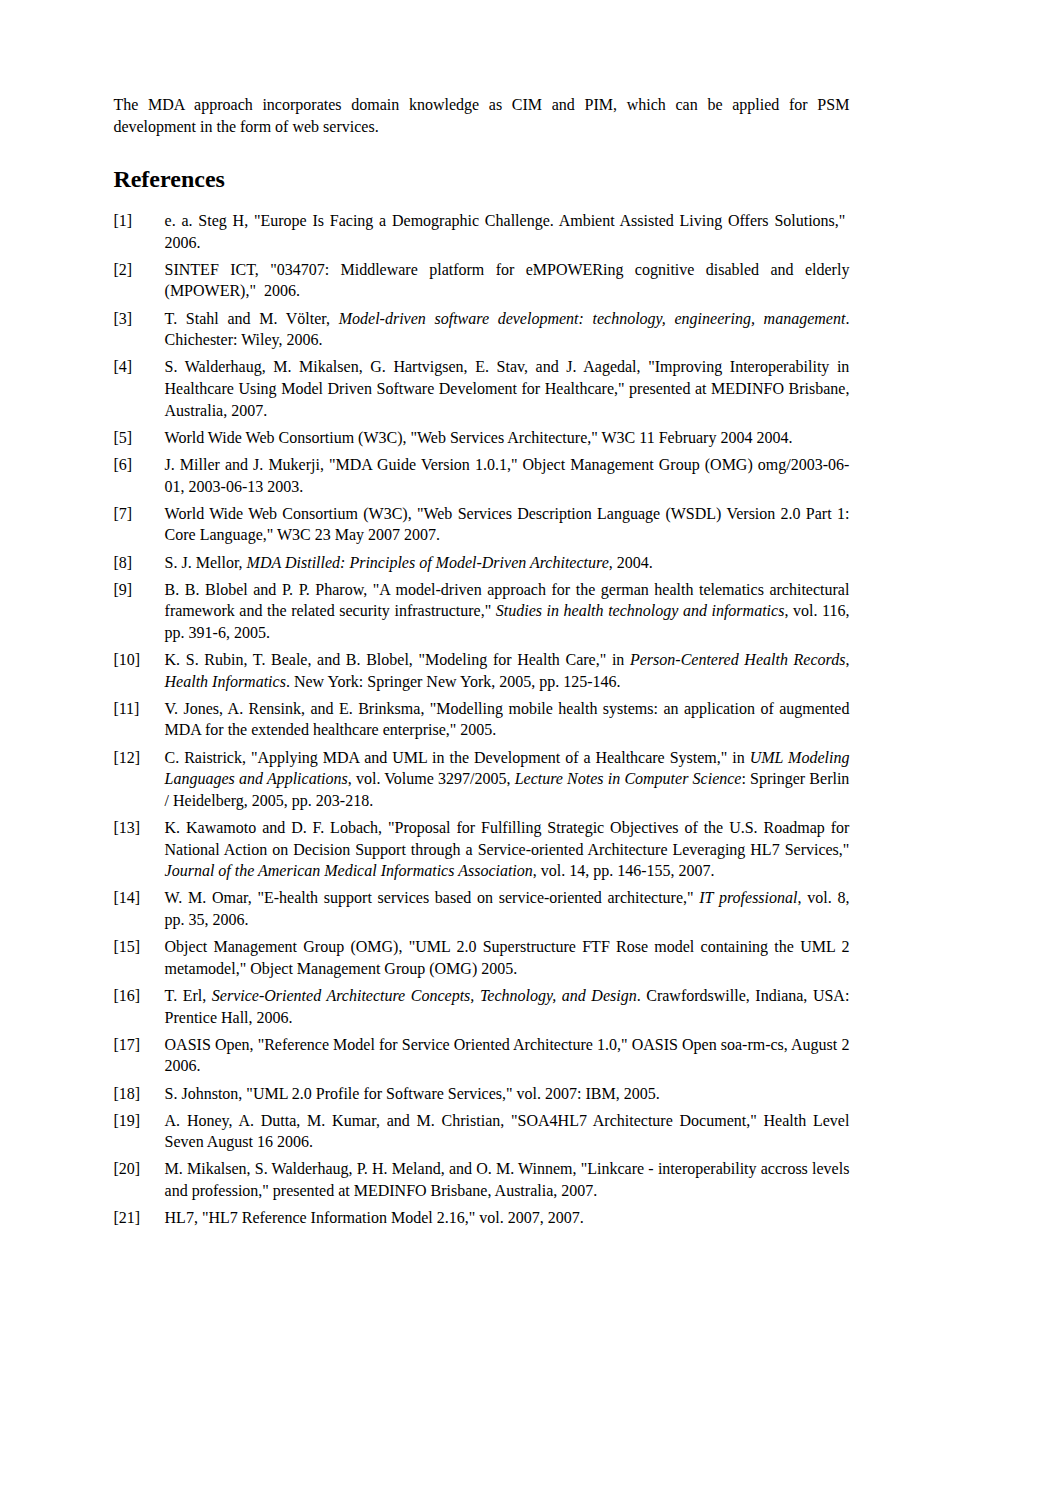The MDA approach incorporates domain knowledge as CIM and PIM, which can be applied for PSM development in the form of web services.
References
| [1] | e. a. Steg H, "Europe Is Facing a Demographic Challenge. Ambient Assisted Living Offers Solutions," 2006. |
| [2] | SINTEF ICT, "034707: Middleware platform for eMPOWERing cognitive disabled and elderly (MPOWER)," 2006. |
| [3] | T. Stahl and M. Völter, Model-driven software development: technology, engineering, management . Chichester: Wiley, 2006. |
| [4] | S. Walderhaug, M. Mikalsen, G. Hartvigsen, E. Stav, and J. Aagedal, "Improving Interoperability in Healthcare Using Model Driven Software Develoment for Healthcare," presented at MEDINFO Brisbane, Australia, 2007. |
| [5] | World Wide Web Consortium (W3C), "Web Services Architecture," W3C 11 February 2004 2004. |
| [6] | J. Miller and J. Mukerji, "MDA Guide Version 1.0.1," Object Management Group (OMG) omg/2003-06-01, 2003-06-13 2003. |
| [7] | World Wide Web Consortium (W3C), "Web Services Description Language (WSDL) Version 2.0 Part 1: Core Language," W3C 23 May 2007 2007. |
| [8] | S. J. Mellor, MDA Distilled: Principles of Model-Driven Architecture , 2004. |
| [9] | B. B. Blobel and P. P. Pharow, "A model-driven approach for the german health telematics architectural framework and the related security infrastructure," Studies in health technology and informatics , vol. 116, pp. 391-6, 2005. |
| [10] | K. S. Rubin, T. Beale, and B. Blobel, "Modeling for Health Care," in Person-Centered Health Records , Health Informatics . New York: Springer New York, 2005, pp. 125-146. |
| [11] | V. Jones, A. Rensink, and E. Brinksma, "Modelling mobile health systems: an application of augmented MDA for the extended healthcare enterprise," 2005. |
| [12] | C. Raistrick, "Applying MDA and UML in the Development of a Healthcare System," in UML Modeling Languages and Applications , vol. Volume 3297/2005, Lecture Notes in Computer Science : Springer Berlin / Heidelberg, 2005, pp. 203-218. |
| [13] | K. Kawamoto and D. F. Lobach, "Proposal for Fulfilling Strategic Objectives of the U.S. Roadmap for National Action on Decision Support through a Service-oriented Architecture Leveraging HL7 Services," Journal of the American Medical Informatics Association , vol. 14, pp. 146-155, 2007. |
| [14] | W. M. Omar, "E-health support services based on service-oriented architecture," IT professional , vol. 8, pp. 35, 2006. |
| [15] | Object Management Group (OMG), "UML 2.0 Superstructure FTF Rose model containing the UML 2 metamodel," Object Management Group (OMG) 2005. |
| [16] | T. Erl, Service-Oriented Architecture Concepts, Technology, and Design . Crawfordswille, Indiana, USA: Prentice Hall, 2006. |
| [17] | OASIS Open, "Reference Model for Service Oriented Architecture 1.0," OASIS Open soa-rm-cs, August 2 2006. |
| [18] | S. Johnston, "UML 2.0 Profile for Software Services," vol. 2007: IBM, 2005. |
| [19] | A. Honey, A. Dutta, M. Kumar, and M. Christian, "SOA4HL7 Architecture Document," Health Level Seven August 16 2006. |
| [20] | M. Mikalsen, S. Walderhaug, P. H. Meland, and O. M. Winnem, "Linkcare - interoperability accross levels and profession," presented at MEDINFO Brisbane, Australia, 2007. |
| [21] | HL7, "HL7 Reference Information Model 2.16," vol. 2007, 2007. |